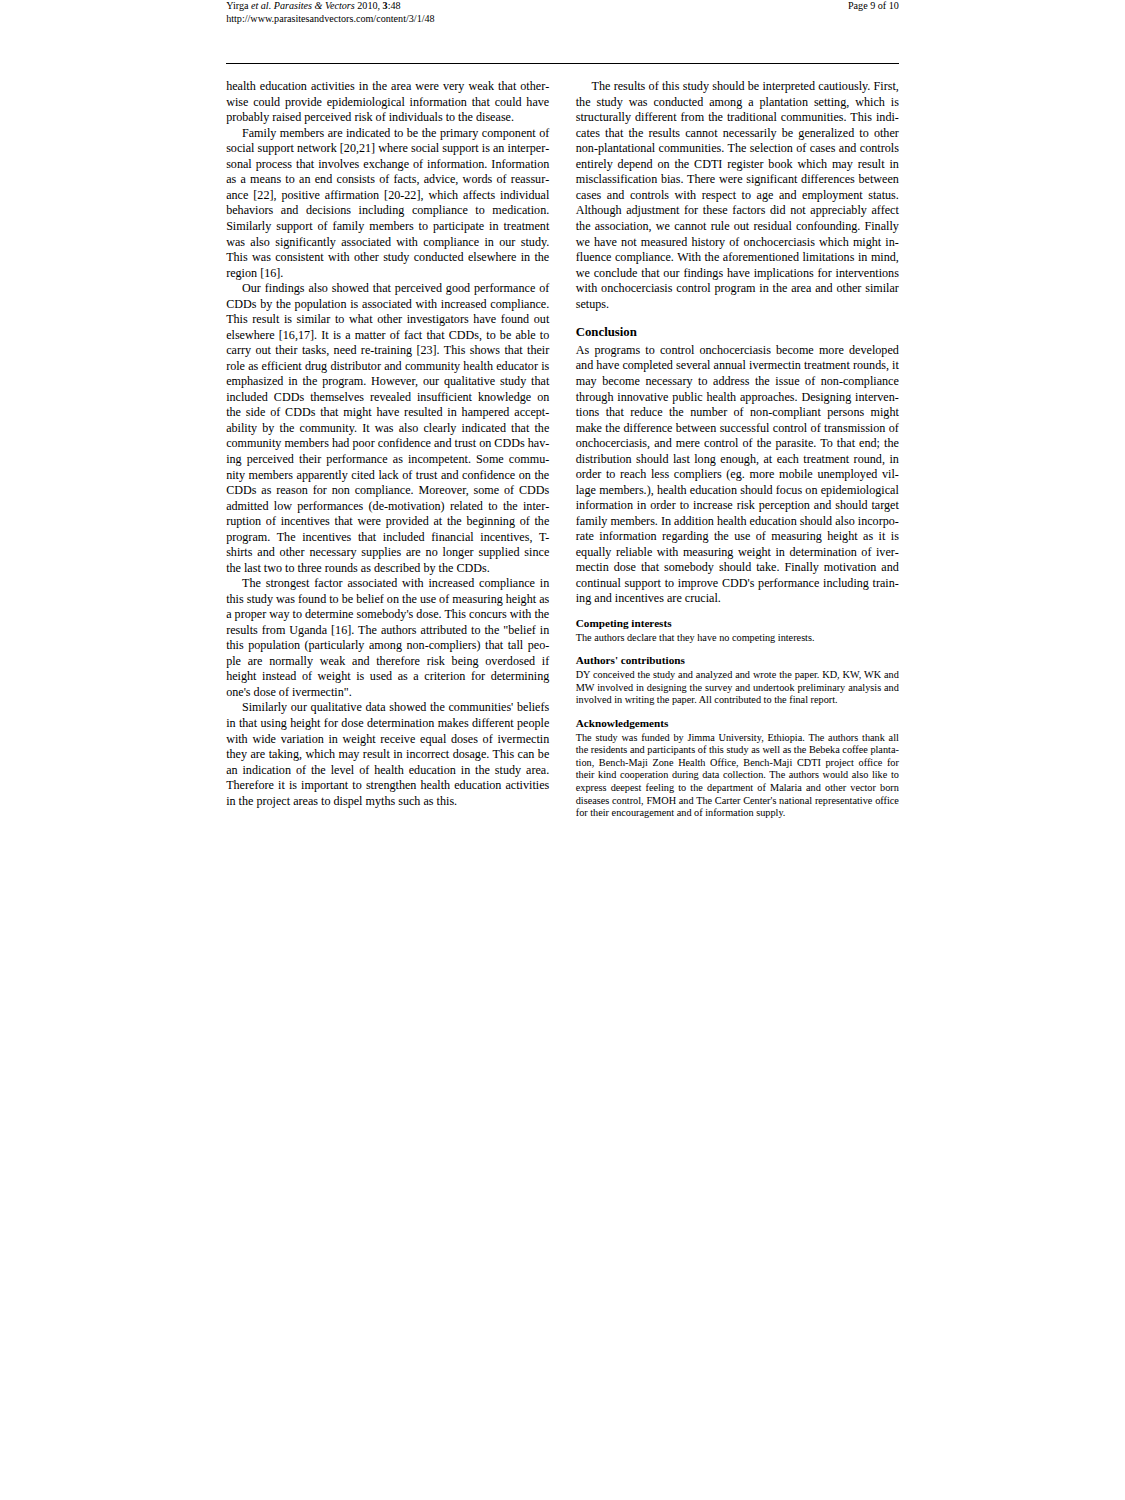Yirga et al. Parasites & Vectors 2010, 3:48
http://www.parasitesandvectors.com/content/3/1/48
Page 9 of 10
health education activities in the area were very weak that otherwise could provide epidemiological information that could have probably raised perceived risk of individuals to the disease.
Family members are indicated to be the primary component of social support network [20,21] where social support is an interpersonal process that involves exchange of information. Information as a means to an end consists of facts, advice, words of reassurance [22], positive affirmation [20-22], which affects individual behaviors and decisions including compliance to medication. Similarly support of family members to participate in treatment was also significantly associated with compliance in our study. This was consistent with other study conducted elsewhere in the region [16].
Our findings also showed that perceived good performance of CDDs by the population is associated with increased compliance. This result is similar to what other investigators have found out elsewhere [16,17]. It is a matter of fact that CDDs, to be able to carry out their tasks, need re-training [23]. This shows that their role as efficient drug distributor and community health educator is emphasized in the program. However, our qualitative study that included CDDs themselves revealed insufficient knowledge on the side of CDDs that might have resulted in hampered acceptability by the community. It was also clearly indicated that the community members had poor confidence and trust on CDDs having perceived their performance as incompetent. Some community members apparently cited lack of trust and confidence on the CDDs as reason for non compliance. Moreover, some of CDDs admitted low performances (de-motivation) related to the interruption of incentives that were provided at the beginning of the program. The incentives that included financial incentives, T-shirts and other necessary supplies are no longer supplied since the last two to three rounds as described by the CDDs.
The strongest factor associated with increased compliance in this study was found to be belief on the use of measuring height as a proper way to determine somebody's dose. This concurs with the results from Uganda [16]. The authors attributed to the "belief in this population (particularly among non-compliers) that tall people are normally weak and therefore risk being overdosed if height instead of weight is used as a criterion for determining one's dose of ivermectin".
Similarly our qualitative data showed the communities' beliefs in that using height for dose determination makes different people with wide variation in weight receive equal doses of ivermectin they are taking, which may result in incorrect dosage. This can be an indication of the level of health education in the study area. Therefore it is important to strengthen health education activities in the project areas to dispel myths such as this.
The results of this study should be interpreted cautiously. First, the study was conducted among a plantation setting, which is structurally different from the traditional communities. This indicates that the results cannot necessarily be generalized to other non-plantational communities. The selection of cases and controls entirely depend on the CDTI register book which may result in misclassification bias. There were significant differences between cases and controls with respect to age and employment status. Although adjustment for these factors did not appreciably affect the association, we cannot rule out residual confounding. Finally we have not measured history of onchocerciasis which might influence compliance. With the aforementioned limitations in mind, we conclude that our findings have implications for interventions with onchocerciasis control program in the area and other similar setups.
Conclusion
As programs to control onchocerciasis become more developed and have completed several annual ivermectin treatment rounds, it may become necessary to address the issue of non-compliance through innovative public health approaches. Designing interventions that reduce the number of non-compliant persons might make the difference between successful control of transmission of onchocerciasis, and mere control of the parasite. To that end; the distribution should last long enough, at each treatment round, in order to reach less compliers (eg. more mobile unemployed village members.), health education should focus on epidemiological information in order to increase risk perception and should target family members. In addition health education should also incorporate information regarding the use of measuring height as it is equally reliable with measuring weight in determination of ivermectin dose that somebody should take. Finally motivation and continual support to improve CDD's performance including training and incentives are crucial.
Competing interests
The authors declare that they have no competing interests.
Authors' contributions
DY conceived the study and analyzed and wrote the paper. KD, KW, WK and MW involved in designing the survey and undertook preliminary analysis and involved in writing the paper. All contributed to the final report.
Acknowledgements
The study was funded by Jimma University, Ethiopia. The authors thank all the residents and participants of this study as well as the Bebeka coffee plantation, Bench-Maji Zone Health Office, Bench-Maji CDTI project office for their kind cooperation during data collection. The authors would also like to express deepest feeling to the department of Malaria and other vector born diseases control, FMOH and The Carter Center's national representative office for their encouragement and of information supply.